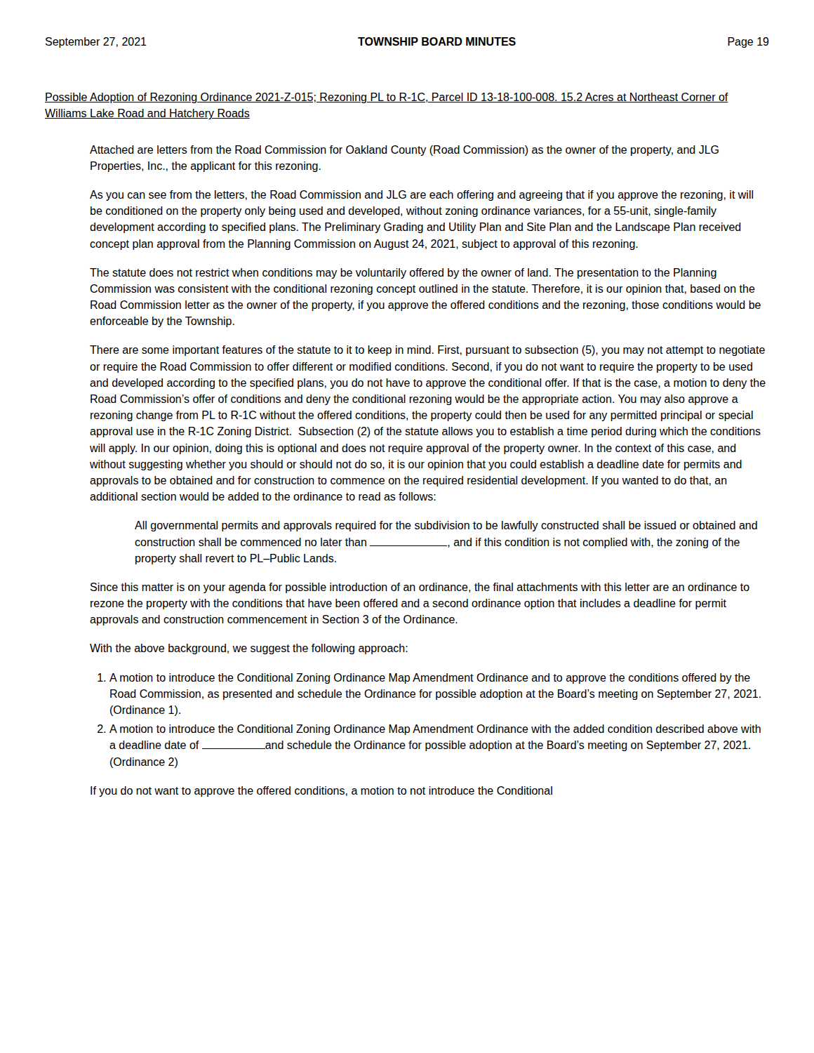September 27, 2021 TOWNSHIP BOARD MINUTES Page 19
Possible Adoption of Rezoning Ordinance 2021-Z-015; Rezoning PL to R-1C, Parcel ID 13-18-100-008. 15.2 Acres at Northeast Corner of Williams Lake Road and Hatchery Roads
Attached are letters from the Road Commission for Oakland County (Road Commission) as the owner of the property, and JLG Properties, Inc., the applicant for this rezoning.
As you can see from the letters, the Road Commission and JLG are each offering and agreeing that if you approve the rezoning, it will be conditioned on the property only being used and developed, without zoning ordinance variances, for a 55-unit, single-family development according to specified plans. The Preliminary Grading and Utility Plan and Site Plan and the Landscape Plan received concept plan approval from the Planning Commission on August 24, 2021, subject to approval of this rezoning.
The statute does not restrict when conditions may be voluntarily offered by the owner of land. The presentation to the Planning Commission was consistent with the conditional rezoning concept outlined in the statute. Therefore, it is our opinion that, based on the Road Commission letter as the owner of the property, if you approve the offered conditions and the rezoning, those conditions would be enforceable by the Township.
There are some important features of the statute to it to keep in mind. First, pursuant to subsection (5), you may not attempt to negotiate or require the Road Commission to offer different or modified conditions. Second, if you do not want to require the property to be used and developed according to the specified plans, you do not have to approve the conditional offer. If that is the case, a motion to deny the Road Commission’s offer of conditions and deny the conditional rezoning would be the appropriate action. You may also approve a rezoning change from PL to R-1C without the offered conditions, the property could then be used for any permitted principal or special approval use in the R-1C Zoning District. Subsection (2) of the statute allows you to establish a time period during which the conditions will apply. In our opinion, doing this is optional and does not require approval of the property owner. In the context of this case, and without suggesting whether you should or should not do so, it is our opinion that you could establish a deadline date for permits and approvals to be obtained and for construction to commence on the required residential development. If you wanted to do that, an additional section would be added to the ordinance to read as follows:
All governmental permits and approvals required for the subdivision to be lawfully constructed shall be issued or obtained and construction shall be commenced no later than , and if this condition is not complied with, the zoning of the property shall revert to PL–Public Lands.
Since this matter is on your agenda for possible introduction of an ordinance, the final attachments with this letter are an ordinance to rezone the property with the conditions that have been offered and a second ordinance option that includes a deadline for permit approvals and construction commencement in Section 3 of the Ordinance.
With the above background, we suggest the following approach:
A motion to introduce the Conditional Zoning Ordinance Map Amendment Ordinance and to approve the conditions offered by the Road Commission, as presented and schedule the Ordinance for possible adoption at the Board’s meeting on September 27, 2021. (Ordinance 1).
A motion to introduce the Conditional Zoning Ordinance Map Amendment Ordinance with the added condition described above with a deadline date of and schedule the Ordinance for possible adoption at the Board’s meeting on September 27, 2021. (Ordinance 2)
If you do not want to approve the offered conditions, a motion to not introduce the Conditional